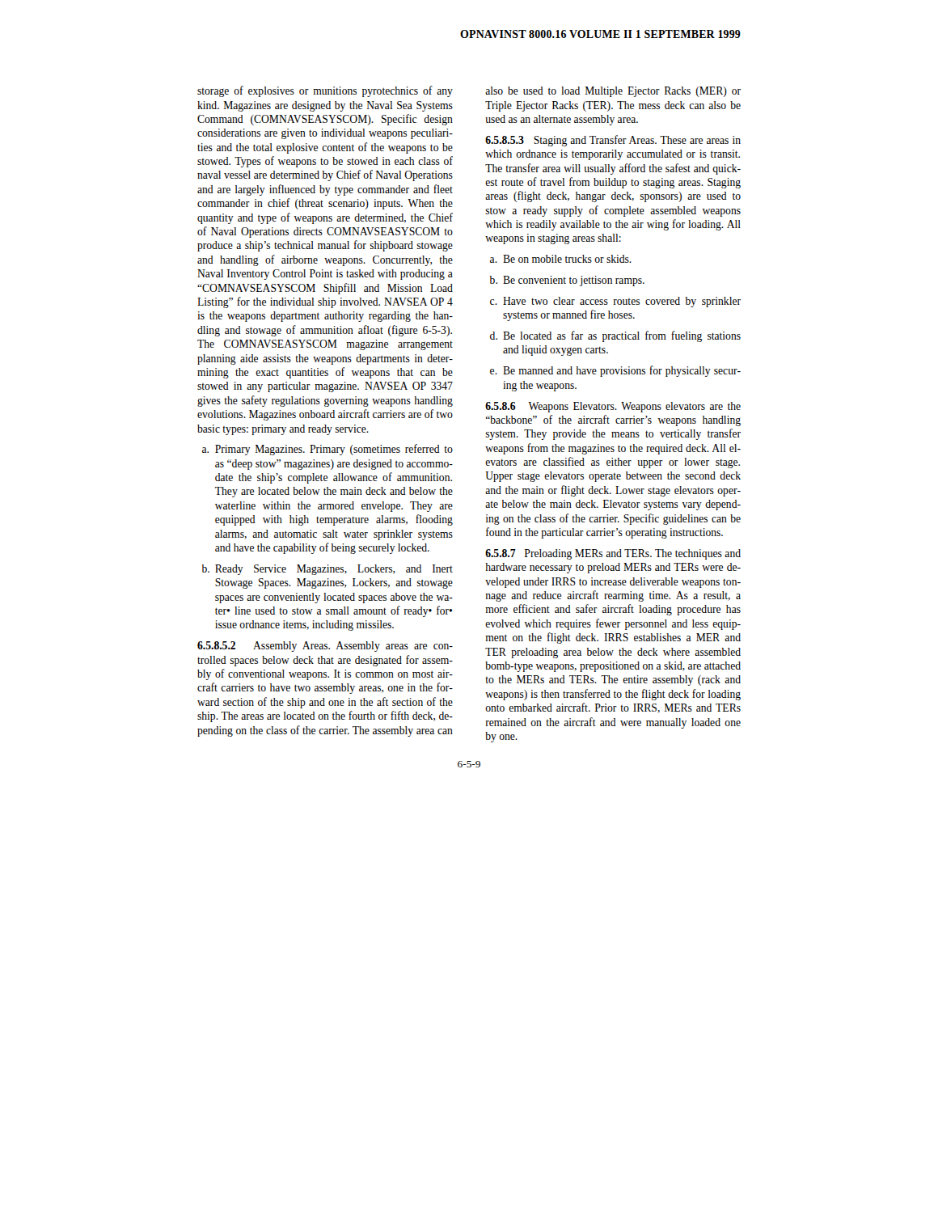OPNAVINST 8000.16 VOLUME II 1 SEPTEMBER 1999
storage of explosives or munitions pyrotechnics of any kind. Magazines are designed by the Naval Sea Systems Command (COMNAVSEASYSCOM). Specific design considerations are given to individual weapons peculiarities and the total explosive content of the weapons to be stowed. Types of weapons to be stowed in each class of naval vessel are determined by Chief of Naval Operations and are largely influenced by type commander and fleet commander in chief (threat scenario) inputs. When the quantity and type of weapons are determined, the Chief of Naval Operations directs COMNAVSEASYSCOM to produce a ship’s technical manual for shipboard stowage and handling of airborne weapons. Concurrently, the Naval Inventory Control Point is tasked with producing a “COMNAVSEASYSCOM Shipfill and Mission Load Listing” for the individual ship involved. NAVSEA OP 4 is the weapons department authority regarding the handling and stowage of ammunition afloat (figure 6-5-3). The COMNAVSEASYSCOM magazine arrangement planning aide assists the weapons departments in determining the exact quantities of weapons that can be stowed in any particular magazine. NAVSEA OP 3347 gives the safety regulations governing weapons handling evolutions. Magazines onboard aircraft carriers are of two basic types: primary and ready service.
a. Primary Magazines. Primary (sometimes referred to as “deep stow” magazines) are designed to accommodate the ship’s complete allowance of ammunition. They are located below the main deck and below the waterline within the armored envelope. They are equipped with high temperature alarms, flooding alarms, and automatic salt water sprinkler systems and have the capability of being securely locked.
b. Ready Service Magazines, Lockers, and Inert Stowage Spaces. Magazines, Lockers, and stowage spaces are conveniently located spaces above the water• line used to stow a small amount of ready• for• issue ordnance items, including missiles.
6.5.8.5.2 Assembly Areas. Assembly areas are controlled spaces below deck that are designated for assembly of conventional weapons. It is common on most aircraft carriers to have two assembly areas, one in the forward section of the ship and one in the aft section of the ship. The areas are located on the fourth or fifth deck, depending on the class of the carrier. The assembly area can also be used to load Multiple Ejector Racks (MER) or Triple Ejector Racks (TER). The mess deck can also be used as an alternate assembly area.
6.5.8.5.3 Staging and Transfer Areas. These are areas in which ordnance is temporarily accumulated or is transit. The transfer area will usually afford the safest and quickest route of travel from buildup to staging areas. Staging areas (flight deck, hangar deck, sponsors) are used to stow a ready supply of complete assembled weapons which is readily available to the air wing for loading. All weapons in staging areas shall:
a. Be on mobile trucks or skids.
b. Be convenient to jettison ramps.
c. Have two clear access routes covered by sprinkler systems or manned fire hoses.
d. Be located as far as practical from fueling stations and liquid oxygen carts.
e. Be manned and have provisions for physically securing the weapons.
6.5.8.6 Weapons Elevators. Weapons elevators are the “backbone” of the aircraft carrier’s weapons handling system. They provide the means to vertically transfer weapons from the magazines to the required deck. All elevators are classified as either upper or lower stage. Upper stage elevators operate between the second deck and the main or flight deck. Lower stage elevators operate below the main deck. Elevator systems vary depending on the class of the carrier. Specific guidelines can be found in the particular carrier’s operating instructions.
6.5.8.7 Preloading MERs and TERs. The techniques and hardware necessary to preload MERs and TERs were developed under IRRS to increase deliverable weapons tonnage and reduce aircraft rearming time. As a result, a more efficient and safer aircraft loading procedure has evolved which requires fewer personnel and less equipment on the flight deck. IRRS establishes a MER and TER preloading area below the deck where assembled bomb-type weapons, prepositioned on a skid, are attached to the MERs and TERs. The entire assembly (rack and weapons) is then transferred to the flight deck for loading onto embarked aircraft. Prior to IRRS, MERs and TERs remained on the aircraft and were manually loaded one by one.
6-5-9